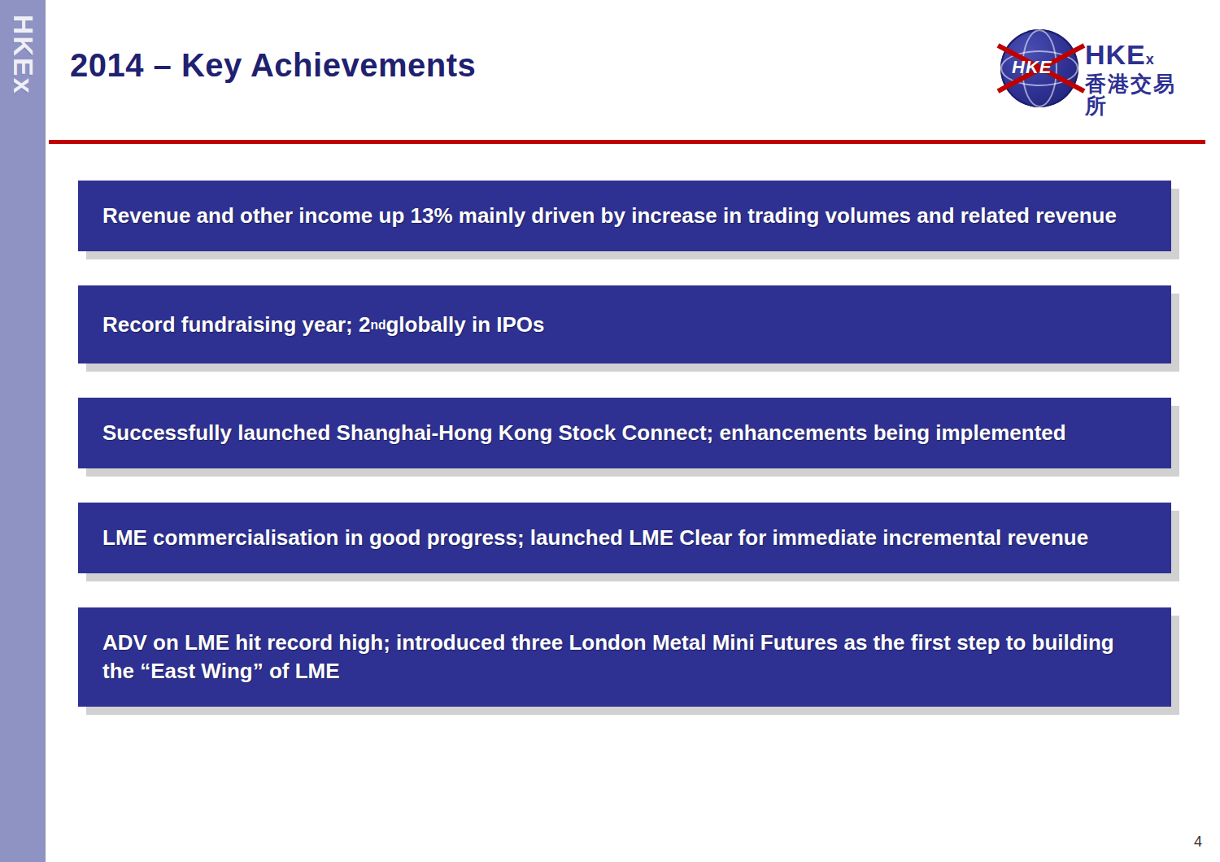HKEx
2014 – Key Achievements
HKE
HKEx
香港交易所
Revenue and other income up 13% mainly driven by increase in trading volumes and related revenue
Record fundraising year; 2nd globally in IPOs
Successfully launched Shanghai-Hong Kong Stock Connect; enhancements being implemented
LME commercialisation in good progress; launched LME Clear for immediate incremental revenue
ADV on LME hit record high; introduced three London Metal Mini Futures as the first step to building the “East Wing” of LME
4